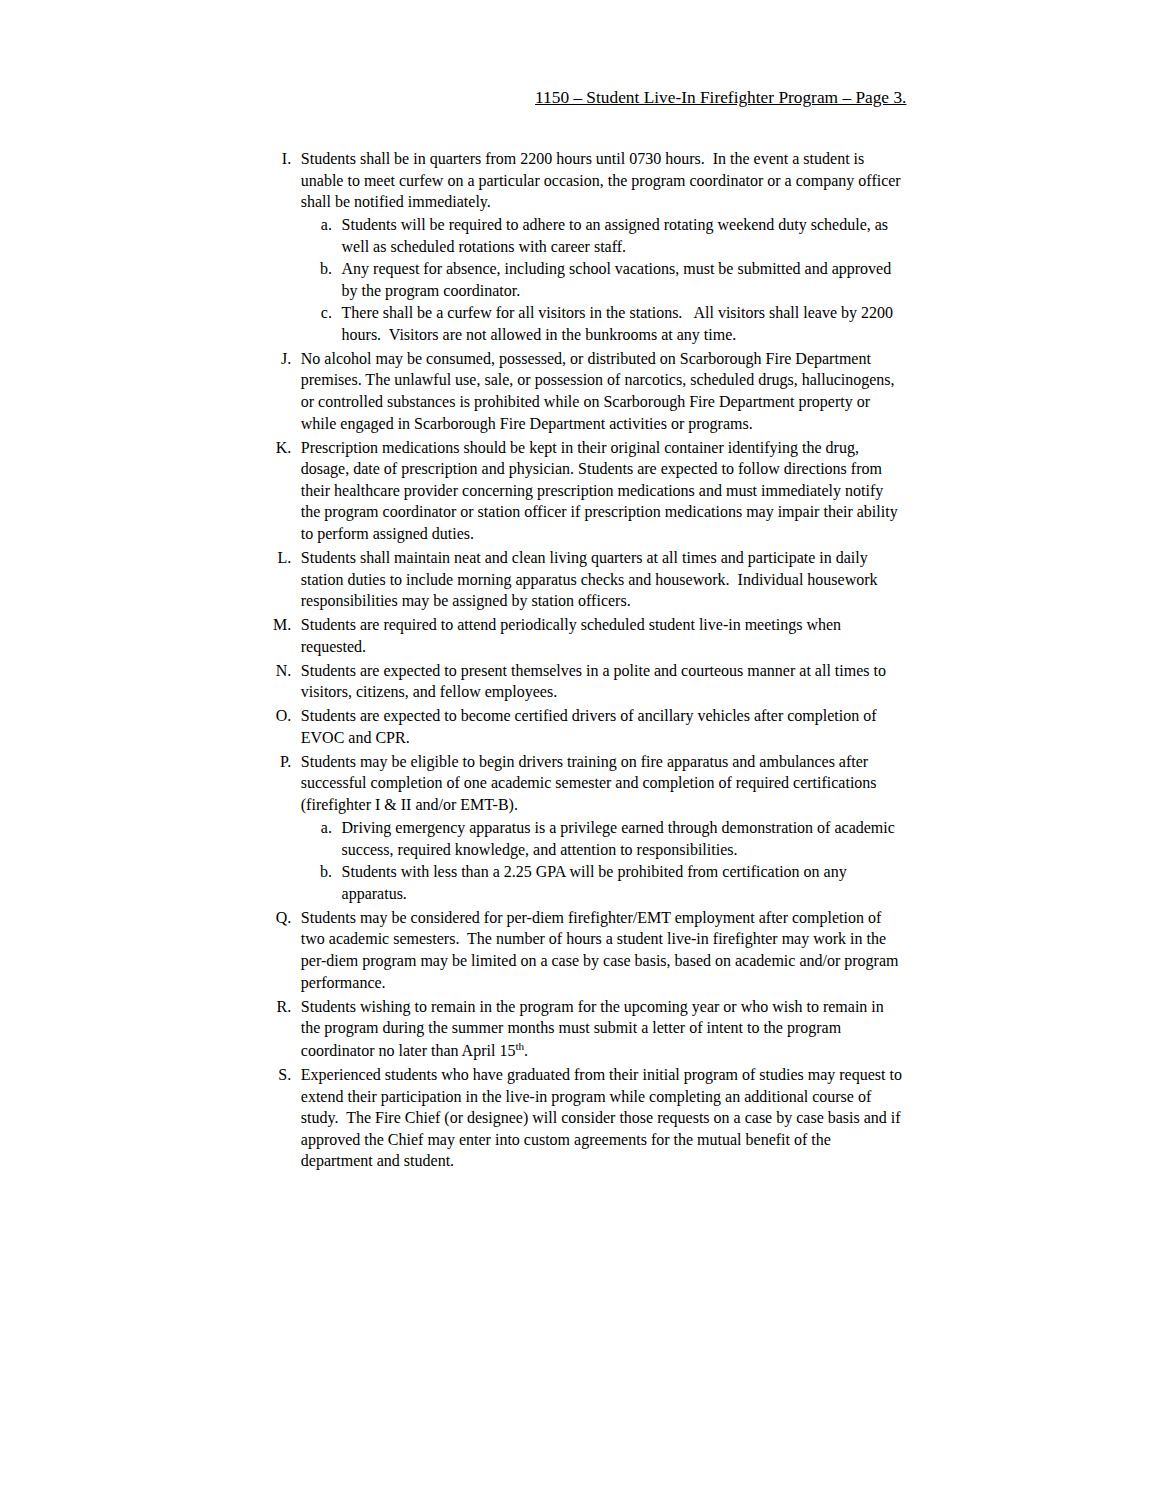1150 – Student Live-In Firefighter Program – Page 3.
Students shall be in quarters from 2200 hours until 0730 hours. In the event a student is unable to meet curfew on a particular occasion, the program coordinator or a company officer shall be notified immediately.
Students will be required to adhere to an assigned rotating weekend duty schedule, as well as scheduled rotations with career staff.
Any request for absence, including school vacations, must be submitted and approved by the program coordinator.
There shall be a curfew for all visitors in the stations. All visitors shall leave by 2200 hours. Visitors are not allowed in the bunkrooms at any time.
No alcohol may be consumed, possessed, or distributed on Scarborough Fire Department premises. The unlawful use, sale, or possession of narcotics, scheduled drugs, hallucinogens, or controlled substances is prohibited while on Scarborough Fire Department property or while engaged in Scarborough Fire Department activities or programs.
Prescription medications should be kept in their original container identifying the drug, dosage, date of prescription and physician. Students are expected to follow directions from their healthcare provider concerning prescription medications and must immediately notify the program coordinator or station officer if prescription medications may impair their ability to perform assigned duties.
Students shall maintain neat and clean living quarters at all times and participate in daily station duties to include morning apparatus checks and housework. Individual housework responsibilities may be assigned by station officers.
Students are required to attend periodically scheduled student live-in meetings when requested.
Students are expected to present themselves in a polite and courteous manner at all times to visitors, citizens, and fellow employees.
Students are expected to become certified drivers of ancillary vehicles after completion of EVOC and CPR.
Students may be eligible to begin drivers training on fire apparatus and ambulances after successful completion of one academic semester and completion of required certifications (firefighter I & II and/or EMT-B).
Driving emergency apparatus is a privilege earned through demonstration of academic success, required knowledge, and attention to responsibilities.
Students with less than a 2.25 GPA will be prohibited from certification on any apparatus.
Students may be considered for per-diem firefighter/EMT employment after completion of two academic semesters. The number of hours a student live-in firefighter may work in the per-diem program may be limited on a case by case basis, based on academic and/or program performance.
Students wishing to remain in the program for the upcoming year or who wish to remain in the program during the summer months must submit a letter of intent to the program coordinator no later than April 15th.
Experienced students who have graduated from their initial program of studies may request to extend their participation in the live-in program while completing an additional course of study. The Fire Chief (or designee) will consider those requests on a case by case basis and if approved the Chief may enter into custom agreements for the mutual benefit of the department and student.